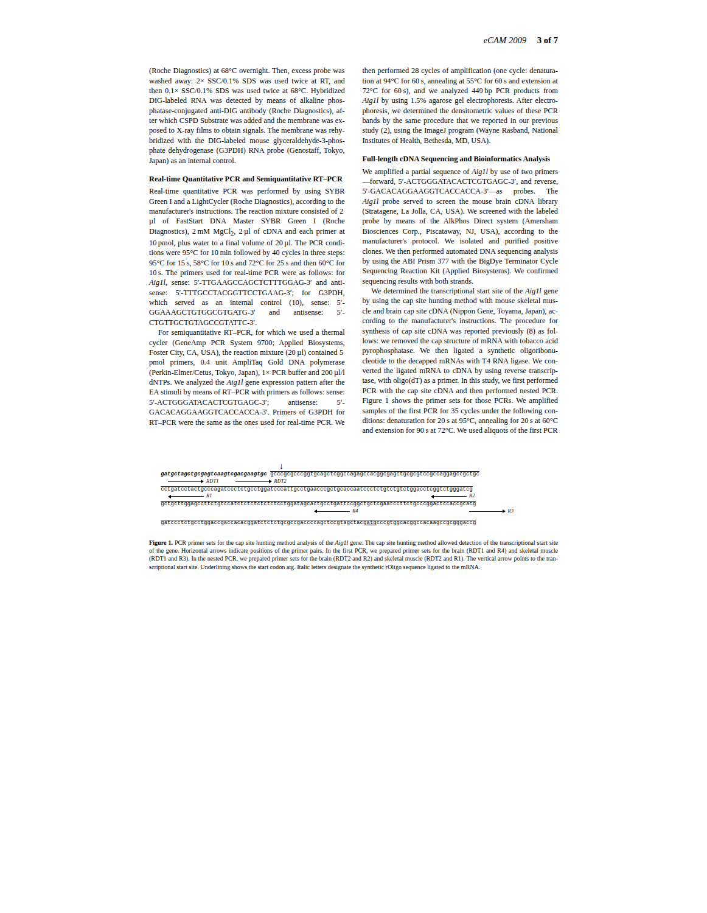eCAM 20093 of 7
(Roche Diagnostics) at 68°C overnight. Then, excess probe was washed away: 2× SSC/0.1% SDS was used twice at RT, and then 0.1× SSC/0.1% SDS was used twice at 68°C. Hybridized DIG-labeled RNA was detected by means of alkaline phosphatase-conjugated anti-DIG antibody (Roche Diagnostics), after which CSPD Substrate was added and the membrane was exposed to X-ray films to obtain signals. The membrane was rehybridized with the DIG-labeled mouse glyceraldehyde-3-phosphate dehydrogenase (G3PDH) RNA probe (Genostaff, Tokyo, Japan) as an internal control.
Real-time Quantitative PCR and Semiquantitative RT–PCR
Real-time quantitative PCR was performed by using SYBR Green I and a LightCycler (Roche Diagnostics), according to the manufacturer's instructions. The reaction mixture consisted of 2 µl of FastStart DNA Master SYBR Green I (Roche Diagnostics), 2 mM MgCl2, 2 µl of cDNA and each primer at 10 pmol, plus water to a final volume of 20 µl. The PCR conditions were 95°C for 10 min followed by 40 cycles in three steps: 95°C for 15 s, 58°C for 10 s and 72°C for 25 s and then 60°C for 10 s. The primers used for real-time PCR were as follows: for Aig1l, sense: 5′-TTGAAGCCAGCTCTTTGGAG-3′ and antisense: 5′-TTTGCCTACGGTTCCTGAAG-3′; for G3PDH, which served as an internal control (10), sense: 5′-GGAAAGCTGTGGCGTGATG-3′ and antisense: 5′-CTGTTGCTGTAGCCGTATTC-3′.
For semiquantitative RT–PCR, for which we used a thermal cycler (GeneAmp PCR System 9700; Applied Biosystems, Foster City, CA, USA), the reaction mixture (20 µl) contained 5 pmol primers, 0.4 unit AmpliTaq Gold DNA polymerase (Perkin-Elmer/Cetus, Tokyo, Japan), 1× PCR buffer and 200 µl/l dNTPs. We analyzed the Aig1l gene expression pattern after the EA stimuli by means of RT–PCR with primers as follows: sense: 5′-ACTGGGATACACTCGTGAGC-3′; antisense: 5′-GACACAGGAAGGTCACCACCA-3′. Primers of G3PDH for RT–PCR were the same as the ones used for real-time PCR. We then performed 28 cycles of amplification (one cycle: denaturation at 94°C for 60 s, annealing at 55°C for 60 s and extension at 72°C for 60 s), and we analyzed 449 bp PCR products from Aig1l by using 1.5% agarose gel electrophoresis. After electrophoresis, we determined the densitometric values of these PCR bands by the same procedure that we reported in our previous study (2), using the ImageJ program (Wayne Rasband, National Institutes of Health, Bethesda, MD, USA).
Full-length cDNA Sequencing and Bioinformatics Analysis
We amplified a partial sequence of Aig1l by use of two primers—forward, 5′-ACTGGGATACACTCGTGAGC-3′, and reverse, 5′-GACACAGGAAGGTCACCACCA-3′—as probes. The Aig1l probe served to screen the mouse brain cDNA library (Stratagene, La Jolla, CA, USA). We screened with the labeled probe by means of the AlkPhos Direct system (Amersham Biosciences Corp., Piscataway, NJ, USA), according to the manufacturer's protocol. We isolated and purified positive clones. We then performed automated DNA sequencing analysis by using the ABI Prism 377 with the BigDye Terminator Cycle Sequencing Reaction Kit (Applied Biosystems). We confirmed sequencing results with both strands.
We determined the transcriptional start site of the Aig1l gene by using the cap site hunting method with mouse skeletal muscle and brain cap site cDNA (Nippon Gene, Toyama, Japan), according to the manufacturer's instructions. The procedure for synthesis of cap site cDNA was reported previously (8) as follows: we removed the cap structure of mRNA with tobacco acid pyrophosphatase. We then ligated a synthetic oligoribonucleotide to the decapped mRNAs with T4 RNA ligase. We converted the ligated mRNA to cDNA by using reverse transcriptase, with oligo(dT) as a primer. In this study, we first performed PCR with the cap site cDNA and then performed nested PCR. Figure 1 shows the primer sets for those PCRs. We amplified samples of the first PCR for 35 cycles under the following conditions: denaturation for 20 s at 95°C, annealing for 20 s at 60°C and extension for 90 s at 72°C. We used aliquots of the first PCR
↓
gatgctagctgcgagtcaagtcgacgaagtgc gcccgcgcccggtgcagctcggccagagccacggcgagctgcgcgtccgccaggagccgctgc
RDT1 RDT2
cctgatcctactgcccagatccctctgcctggatcccattgcctgaacccgctgcaccaatccctctgtctgtctggacctcggtctgggatcg
R1 R2
gctgcttggagccttctgtccatctctctctctctcctggatagcactgcctgattccggctgctcgaatccttctgcccggactccaccgcacg
R3 R4
gatccctctgcctggaccgaccacacggatctctctgcgccgaccccagctccgtagctacgatgcccgtggcacggccacaagccgcgggaccg
Figure 1. PCR primer sets for the cap site hunting method analysis of the Aig1l gene. The cap site hunting method allowed detection of the transcriptional start site of the gene. Horizontal arrows indicate positions of the primer pairs. In the first PCR, we prepared primer sets for the brain (RDT1 and R4) and skeletal muscle (RDT1 and R3). In the nested PCR, we prepared primer sets for the brain (RDT2 and R2) and skeletal muscle (RDT2 and R1). The vertical arrow points to the transcriptional start site. Underlining shows the start codon atg. Italic letters designate the synthetic rOligo sequence ligated to the mRNA.